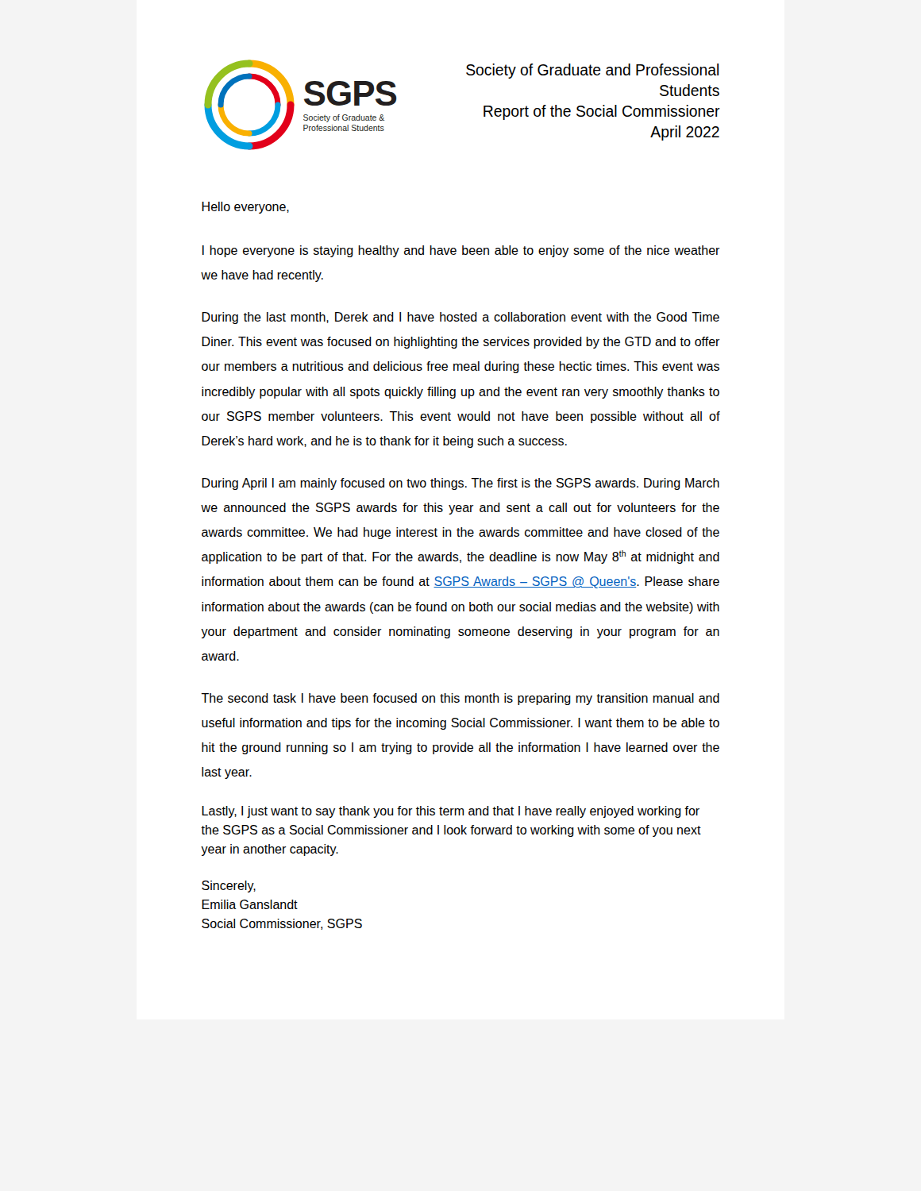SGPS Society of Graduate &
Professional Students
Society of Graduate and Professional Students
Report of the Social Commissioner
April 2022
Hello everyone,
I hope everyone is staying healthy and have been able to enjoy some of the nice weather we have had recently.
During the last month, Derek and I have hosted a collaboration event with the Good Time Diner. This event was focused on highlighting the services provided by the GTD and to offer our members a nutritious and delicious free meal during these hectic times. This event was incredibly popular with all spots quickly filling up and the event ran very smoothly thanks to our SGPS member volunteers. This event would not have been possible without all of Derek’s hard work, and he is to thank for it being such a success.
During April I am mainly focused on two things. The first is the SGPS awards. During March we announced the SGPS awards for this year and sent a call out for volunteers for the awards committee. We had huge interest in the awards committee and have closed of the application to be part of that. For the awards, the deadline is now May 8th at midnight and information about them can be found at SGPS Awards – SGPS @ Queen's. Please share information about the awards (can be found on both our social medias and the website) with your department and consider nominating someone deserving in your program for an award.
The second task I have been focused on this month is preparing my transition manual and useful information and tips for the incoming Social Commissioner. I want them to be able to hit the ground running so I am trying to provide all the information I have learned over the last year.
Lastly, I just want to say thank you for this term and that I have really enjoyed working for the SGPS as a Social Commissioner and I look forward to working with some of you next year in another capacity.
Sincerely,
Emilia Ganslandt
Social Commissioner, SGPS